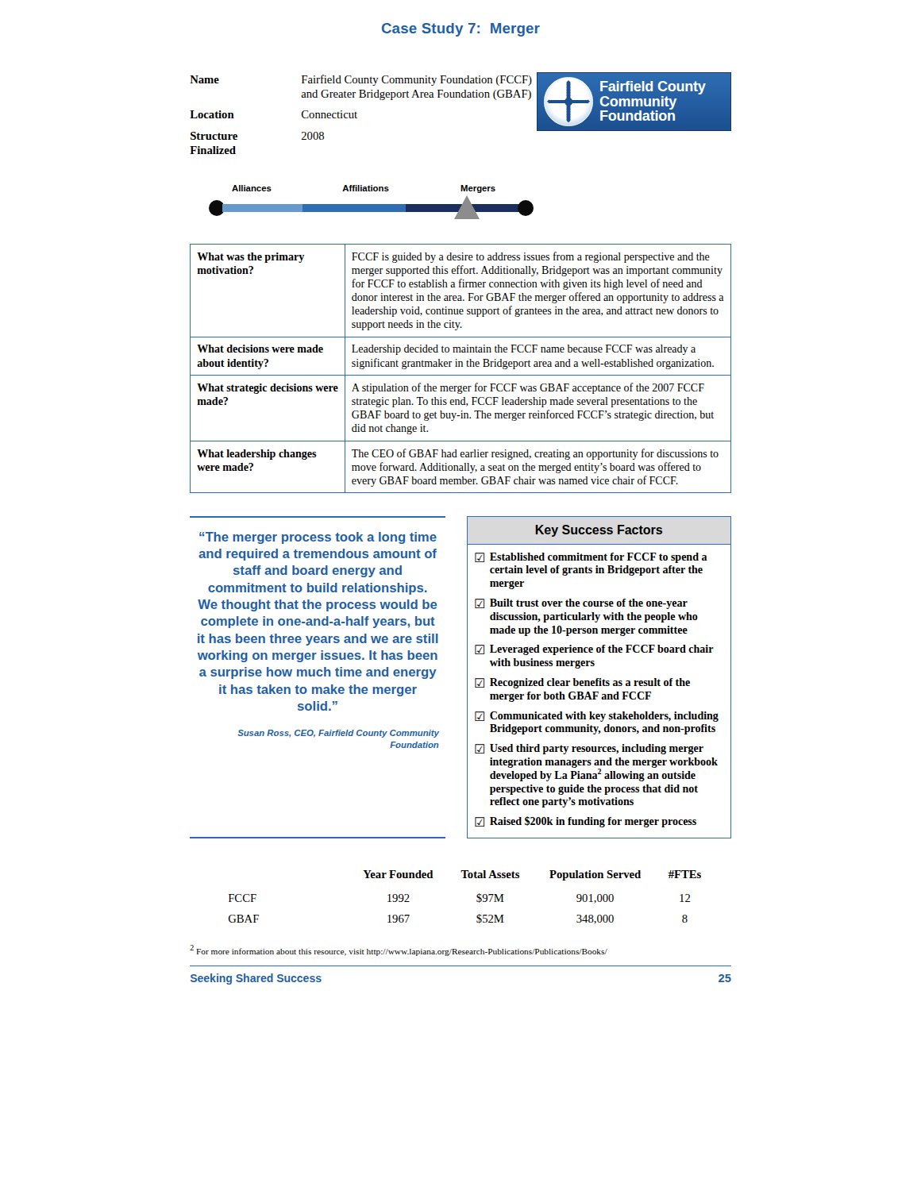Case Study 7: Merger
| Name | Fairfield County Community Foundation (FCCF) and Greater Bridgeport Area Foundation (GBAF) |
| Location | Connecticut |
| Structure Finalized | 2008 |
Fairfield County
Community Foundation
Alliances Affiliations Mergers
| What was the primary motivation? | FCCF is guided by a desire to address issues from a regional perspective and the merger supported this effort. Additionally, Bridgeport was an important community for FCCF to establish a firmer connection with given its high level of need and donor interest in the area. For GBAF the merger offered an opportunity to address a leadership void, continue support of grantees in the area, and attract new donors to support needs in the city. |
| What decisions were made about identity? | Leadership decided to maintain the FCCF name because FCCF was already a significant grantmaker in the Bridgeport area and a well-established organization. |
| What strategic decisions were made? | A stipulation of the merger for FCCF was GBAF acceptance of the 2007 FCCF strategic plan. To this end, FCCF leadership made several presentations to the GBAF board to get buy-in. The merger reinforced FCCF’s strategic direction, but did not change it. |
| What leadership changes were made? | The CEO of GBAF had earlier resigned, creating an opportunity for discussions to move forward. Additionally, a seat on the merged entity’s board was offered to every GBAF board member. GBAF chair was named vice chair of FCCF. |
“The merger process took a long time and required a tremendous amount of staff and board energy and commitment to build relationships. We thought that the process would be complete in one-and-a-half years, but it has been three years and we are still working on merger issues. It has been a surprise how much time and energy it has taken to make the merger solid.”
Susan Ross, CEO, Fairfield County Community
Foundation
Key Success Factors
Established commitment for FCCF to spend a certain level of grants in Bridgeport after the merger
Built trust over the course of the one-year discussion, particularly with the people who made up the 10-person merger committee
Leveraged experience of the FCCF board chair with business mergers
Recognized clear benefits as a result of the merger for both GBAF and FCCF
Communicated with key stakeholders, including Bridgeport community, donors, and non-profits
Used third party resources, including merger integration managers and the merger workbook developed by La Piana2 allowing an outside perspective to guide the process that did not reflect one party’s motivations
Raised $200k in funding for merger process
| | Year Founded | Total Assets | Population Served | #FTEs |
| --- | --- | --- | --- | --- |
| FCCF | 1992 | $97M | 901,000 | 12 |
| GBAF | 1967 | $52M | 348,000 | 8 |
2 For more information about this resource, visit http://www.lapiana.org/Research-Publications/Publications/Books/
Seeking Shared Success
25